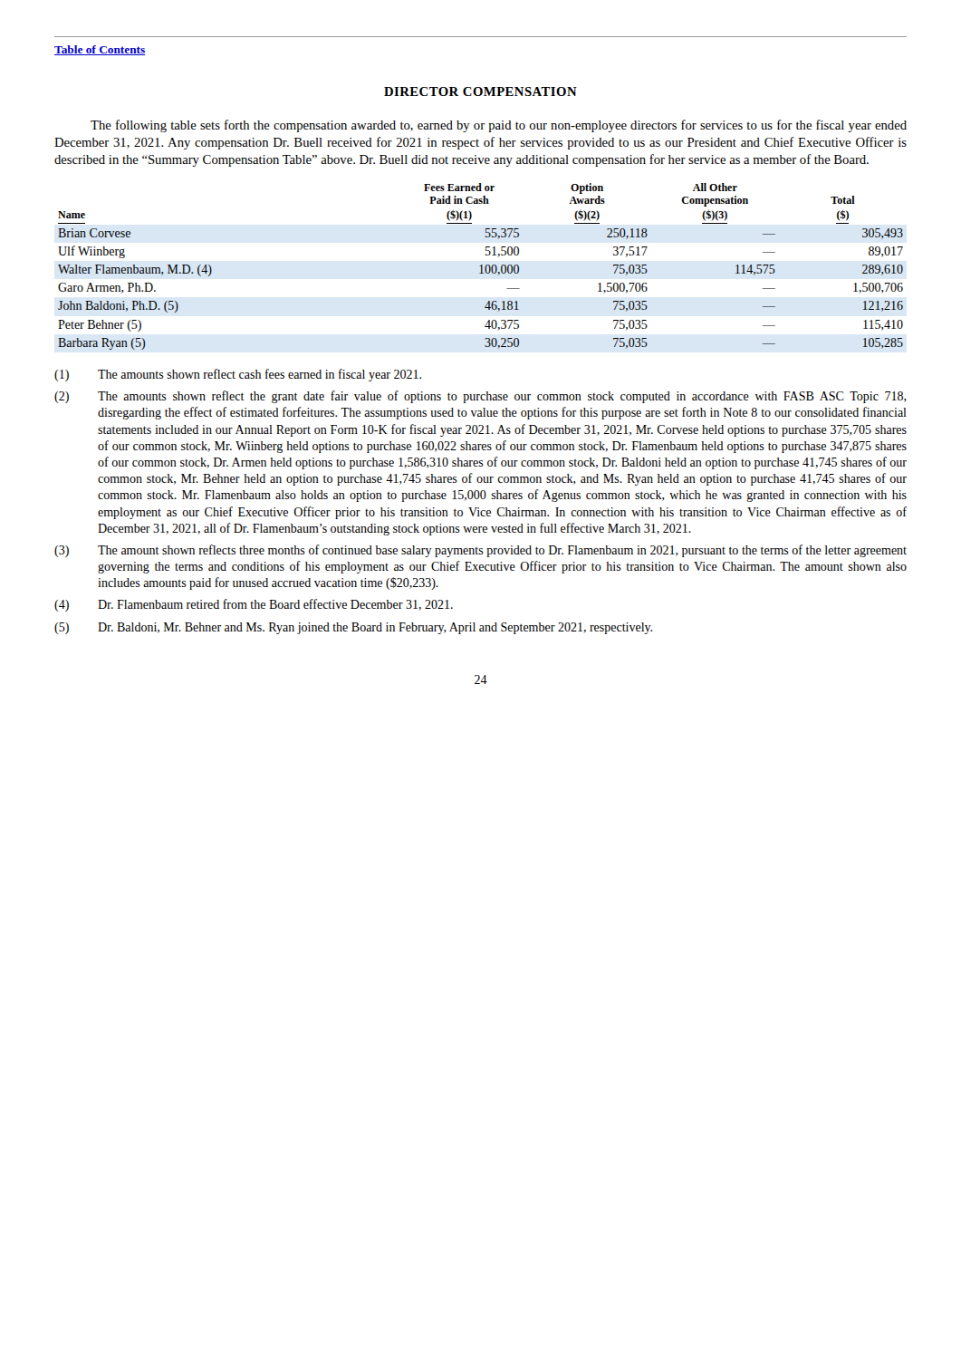Table of Contents
DIRECTOR COMPENSATION
The following table sets forth the compensation awarded to, earned by or paid to our non-employee directors for services to us for the fiscal year ended December 31, 2021. Any compensation Dr. Buell received for 2021 in respect of her services provided to us as our President and Chief Executive Officer is described in the “Summary Compensation Table” above. Dr. Buell did not receive any additional compensation for her service as a member of the Board.
| | Fees Earned or Paid in Cash | Option Awards | All Other Compensation | Total |
| --- | --- | --- | --- | --- |
| Name | ($)(1) | ($)(2) | ($)(3) | ($) |
| Brian Corvese | 55,375 | 250,118 | — | 305,493 |
| Ulf Wiinberg | 51,500 | 37,517 | — | 89,017 |
| Walter Flamenbaum, M.D. (4) | 100,000 | 75,035 | 114,575 | 289,610 |
| Garo Armen, Ph.D. | — | 1,500,706 | — | 1,500,706 |
| John Baldoni, Ph.D. (5) | 46,181 | 75,035 | — | 121,216 |
| Peter Behner (5) | 40,375 | 75,035 | — | 115,410 |
| Barbara Ryan (5) | 30,250 | 75,035 | — | 105,285 |
The amounts shown reflect cash fees earned in fiscal year 2021.
The amounts shown reflect the grant date fair value of options to purchase our common stock computed in accordance with FASB ASC Topic 718, disregarding the effect of estimated forfeitures. The assumptions used to value the options for this purpose are set forth in Note 8 to our consolidated financial statements included in our Annual Report on Form 10-K for fiscal year 2021. As of December 31, 2021, Mr. Corvese held options to purchase 375,705 shares of our common stock, Mr. Wiinberg held options to purchase 160,022 shares of our common stock, Dr. Flamenbaum held options to purchase 347,875 shares of our common stock, Dr. Armen held options to purchase 1,586,310 shares of our common stock, Dr. Baldoni held an option to purchase 41,745 shares of our common stock, Mr. Behner held an option to purchase 41,745 shares of our common stock, and Ms. Ryan held an option to purchase 41,745 shares of our common stock. Mr. Flamenbaum also holds an option to purchase 15,000 shares of Agenus common stock, which he was granted in connection with his employment as our Chief Executive Officer prior to his transition to Vice Chairman. In connection with his transition to Vice Chairman effective as of December 31, 2021, all of Dr. Flamenbaum’s outstanding stock options were vested in full effective March 31, 2021.
The amount shown reflects three months of continued base salary payments provided to Dr. Flamenbaum in 2021, pursuant to the terms of the letter agreement governing the terms and conditions of his employment as our Chief Executive Officer prior to his transition to Vice Chairman. The amount shown also includes amounts paid for unused accrued vacation time ($20,233).
Dr. Flamenbaum retired from the Board effective December 31, 2021.
Dr. Baldoni, Mr. Behner and Ms. Ryan joined the Board in February, April and September 2021, respectively.
24